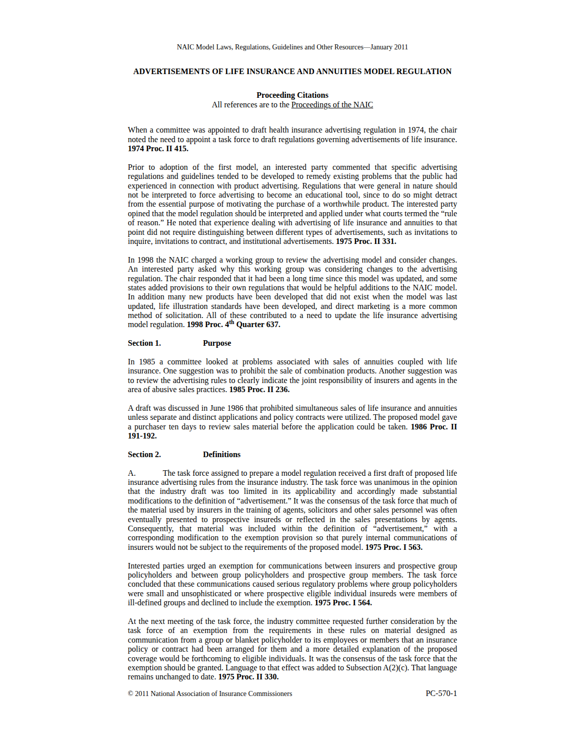NAIC Model Laws, Regulations, Guidelines and Other Resources—January 2011
ADVERTISEMENTS OF LIFE INSURANCE AND ANNUITIES MODEL REGULATION
Proceeding Citations
All references are to the Proceedings of the NAIC
When a committee was appointed to draft health insurance advertising regulation in 1974, the chair noted the need to appoint a task force to draft regulations governing advertisements of life insurance. 1974 Proc. II 415.
Prior to adoption of the first model, an interested party commented that specific advertising regulations and guidelines tended to be developed to remedy existing problems that the public had experienced in connection with product advertising. Regulations that were general in nature should not be interpreted to force advertising to become an educational tool, since to do so might detract from the essential purpose of motivating the purchase of a worthwhile product. The interested party opined that the model regulation should be interpreted and applied under what courts termed the “rule of reason.” He noted that experience dealing with advertising of life insurance and annuities to that point did not require distinguishing between different types of advertisements, such as invitations to inquire, invitations to contract, and institutional advertisements. 1975 Proc. II 331.
In 1998 the NAIC charged a working group to review the advertising model and consider changes. An interested party asked why this working group was considering changes to the advertising regulation. The chair responded that it had been a long time since this model was updated, and some states added provisions to their own regulations that would be helpful additions to the NAIC model. In addition many new products have been developed that did not exist when the model was last updated, life illustration standards have been developed, and direct marketing is a more common method of solicitation. All of these contributed to a need to update the life insurance advertising model regulation. 1998 Proc. 4th Quarter 637.
Section 1. Purpose
In 1985 a committee looked at problems associated with sales of annuities coupled with life insurance. One suggestion was to prohibit the sale of combination products. Another suggestion was to review the advertising rules to clearly indicate the joint responsibility of insurers and agents in the area of abusive sales practices. 1985 Proc. II 236.
A draft was discussed in June 1986 that prohibited simultaneous sales of life insurance and annuities unless separate and distinct applications and policy contracts were utilized. The proposed model gave a purchaser ten days to review sales material before the application could be taken. 1986 Proc. II 191-192.
Section 2. Definitions
A. The task force assigned to prepare a model regulation received a first draft of proposed life insurance advertising rules from the insurance industry. The task force was unanimous in the opinion that the industry draft was too limited in its applicability and accordingly made substantial modifications to the definition of “advertisement.” It was the consensus of the task force that much of the material used by insurers in the training of agents, solicitors and other sales personnel was often eventually presented to prospective insureds or reflected in the sales presentations by agents. Consequently, that material was included within the definition of “advertisement,” with a corresponding modification to the exemption provision so that purely internal communications of insurers would not be subject to the requirements of the proposed model. 1975 Proc. I 563.
Interested parties urged an exemption for communications between insurers and prospective group policyholders and between group policyholders and prospective group members. The task force concluded that these communications caused serious regulatory problems where group policyholders were small and unsophisticated or where prospective eligible individual insureds were members of ill-defined groups and declined to include the exemption. 1975 Proc. I 564.
At the next meeting of the task force, the industry committee requested further consideration by the task force of an exemption from the requirements in these rules on material designed as communication from a group or blanket policyholder to its employees or members that an insurance policy or contract had been arranged for them and a more detailed explanation of the proposed coverage would be forthcoming to eligible individuals. It was the consensus of the task force that the exemption should be granted. Language to that effect was added to Subsection A(2)(c). That language remains unchanged to date. 1975 Proc. II 330.
© 2011 National Association of Insurance Commissioners PC-570-1